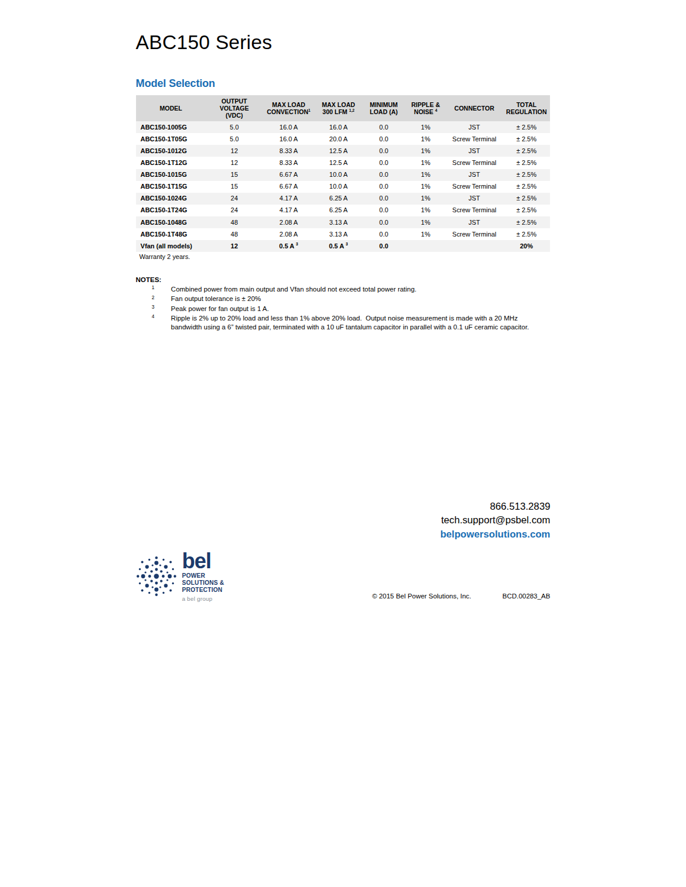ABC150 Series
Model Selection
| MODEL | OUTPUT VOLTAGE (VDC) | MAX LOAD CONVECTION 1 | MAX LOAD 300 LFM 1,2 | MINIMUM LOAD (A) | RIPPLE & NOISE 4 | CONNECTOR | TOTAL REGULATION |
| --- | --- | --- | --- | --- | --- | --- | --- |
| ABC150-1005G | 5.0 | 16.0 A | 16.0 A | 0.0 | 1% | JST | ± 2.5% |
| ABC150-1T05G | 5.0 | 16.0 A | 20.0 A | 0.0 | 1% | Screw Terminal | ± 2.5% |
| ABC150-1012G | 12 | 8.33 A | 12.5 A | 0.0 | 1% | JST | ± 2.5% |
| ABC150-1T12G | 12 | 8.33 A | 12.5 A | 0.0 | 1% | Screw Terminal | ± 2.5% |
| ABC150-1015G | 15 | 6.67 A | 10.0 A | 0.0 | 1% | JST | ± 2.5% |
| ABC150-1T15G | 15 | 6.67 A | 10.0 A | 0.0 | 1% | Screw Terminal | ± 2.5% |
| ABC150-1024G | 24 | 4.17 A | 6.25 A | 0.0 | 1% | JST | ± 2.5% |
| ABC150-1T24G | 24 | 4.17 A | 6.25 A | 0.0 | 1% | Screw Terminal | ± 2.5% |
| ABC150-1048G | 48 | 2.08 A | 3.13 A | 0.0 | 1% | JST | ± 2.5% |
| ABC150-1T48G | 48 | 2.08 A | 3.13 A | 0.0 | 1% | Screw Terminal | ± 2.5% |
| Vfan (all models) | 12 | 0.5 A 3 | 0.5 A 3 | 0.0 | | | 20% |
Warranty 2 years.
NOTES:
| 1 | Combined power from main output and Vfan should not exceed total power rating. |
| 2 | Fan output tolerance is ± 20% |
| 3 | Peak power for fan output is 1 A. |
| 4 | Ripple is 2% up to 20% load and less than 1% above 20% load. Output noise measurement is made with a 20 MHz bandwidth using a 6” twisted pair, terminated with a 10 uF tantalum capacitor in parallel with a 0.1 uF ceramic capacitor. |
866.513.2839
tech.support@psbel.com
belpowersolutions.com
bel POWER
SOLUTIONS &
PROTECTION a bel group
© 2015 Bel Power Solutions, Inc.BCD.00283_AB